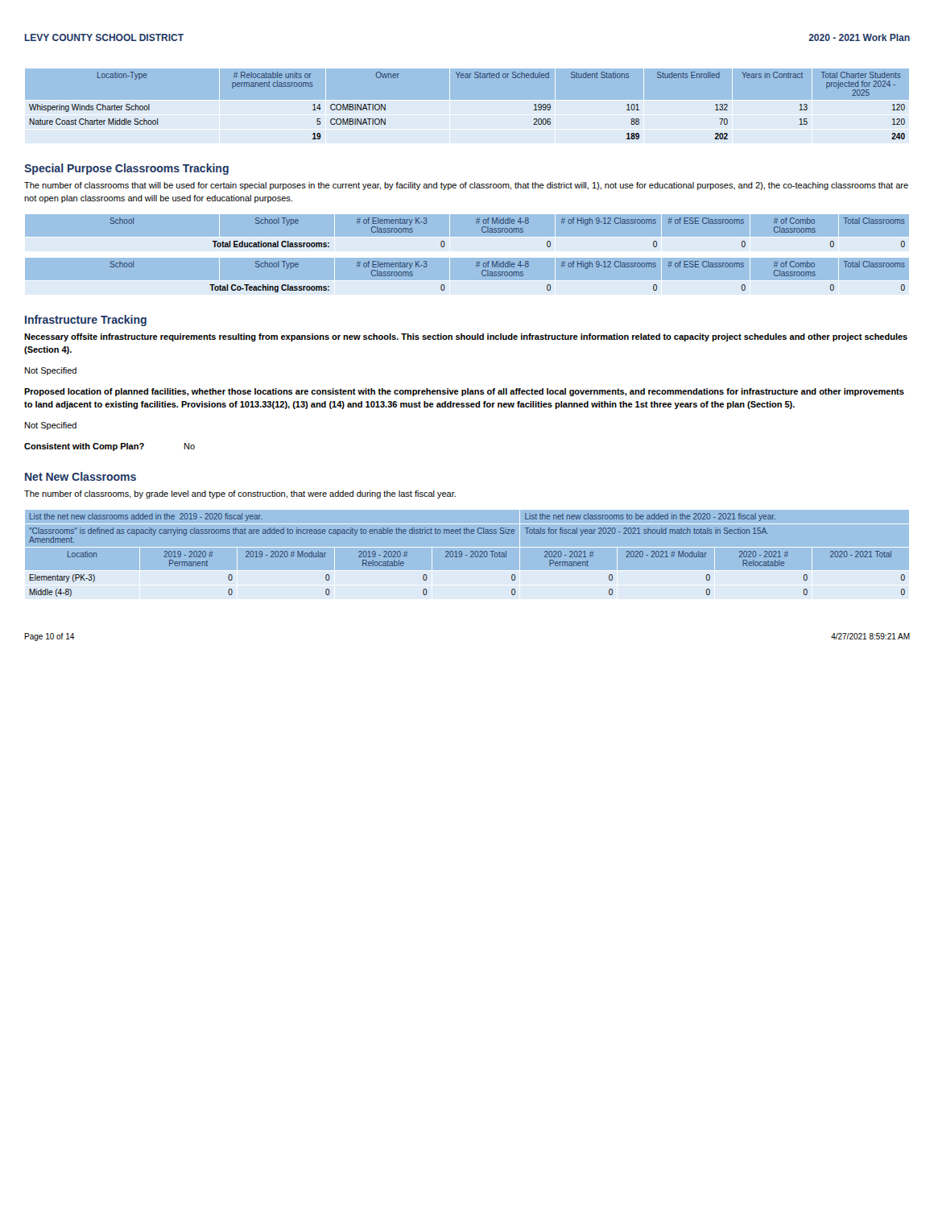LEVY COUNTY SCHOOL DISTRICT
2020 - 2021 Work Plan
| Location-Type | # Relocatable units or permanent classrooms | Owner | Year Started or Scheduled | Student Stations | Students Enrolled | Years in Contract | Total Charter Students projected for 2024 - 2025 |
| --- | --- | --- | --- | --- | --- | --- | --- |
| Whispering Winds Charter School | 14 | COMBINATION | 1999 | 101 | 132 | 13 | 120 |
| Nature Coast Charter Middle School | 5 | COMBINATION | 2006 | 88 | 70 | 15 | 120 |
| | 19 | | | 189 | 202 | | 240 |
Special Purpose Classrooms Tracking
The number of classrooms that will be used for certain special purposes in the current year, by facility and type of classroom, that the district will, 1), not use for educational purposes, and 2), the co-teaching classrooms that are not open plan classrooms and will be used for educational purposes.
| School | School Type | # of Elementary K-3 Classrooms | # of Middle 4-8 Classrooms | # of High 9-12 Classrooms | # of ESE Classrooms | # of Combo Classrooms | Total Classrooms |
| --- | --- | --- | --- | --- | --- | --- | --- |
| Total Educational Classrooms: | 0 | 0 | 0 | 0 | 0 | 0 |
| School | School Type | # of Elementary K-3 Classrooms | # of Middle 4-8 Classrooms | # of High 9-12 Classrooms | # of ESE Classrooms | # of Combo Classrooms | Total Classrooms |
| --- | --- | --- | --- | --- | --- | --- | --- |
| Total Co-Teaching Classrooms: | 0 | 0 | 0 | 0 | 0 | 0 |
Infrastructure Tracking
Necessary offsite infrastructure requirements resulting from expansions or new schools. This section should include infrastructure information related to capacity project schedules and other project schedules (Section 4).
Not Specified
Proposed location of planned facilities, whether those locations are consistent with the comprehensive plans of all affected local governments, and recommendations for infrastructure and other improvements to land adjacent to existing facilities. Provisions of 1013.33(12), (13) and (14) and 1013.36 must be addressed for new facilities planned within the 1st three years of the plan (Section 5).
Not Specified
Consistent with Comp Plan? No
Net New Classrooms
The number of classrooms, by grade level and type of construction, that were added during the last fiscal year.
| List the net new classrooms added in the 2019 - 2020 fiscal year. | List the net new classrooms to be added in the 2020 - 2021 fiscal year. |
| --- | --- |
| "Classrooms" is defined as capacity carrying classrooms that are added to increase capacity to enable the district to meet the Class Size Amendment. | Totals for fiscal year 2020 - 2021 should match totals in Section 15A. |
| Location | 2019 - 2020 # Permanent | 2019 - 2020 # Modular | 2019 - 2020 # Relocatable | 2019 - 2020 Total | 2020 - 2021 # Permanent | 2020 - 2021 # Modular | 2020 - 2021 # Relocatable | 2020 - 2021 Total |
| Elementary (PK-3) | 0 | 0 | 0 | 0 | 0 | 0 | 0 | 0 |
| Middle (4-8) | 0 | 0 | 0 | 0 | 0 | 0 | 0 | 0 |
Page 10 of 14
4/27/2021 8:59:21 AM